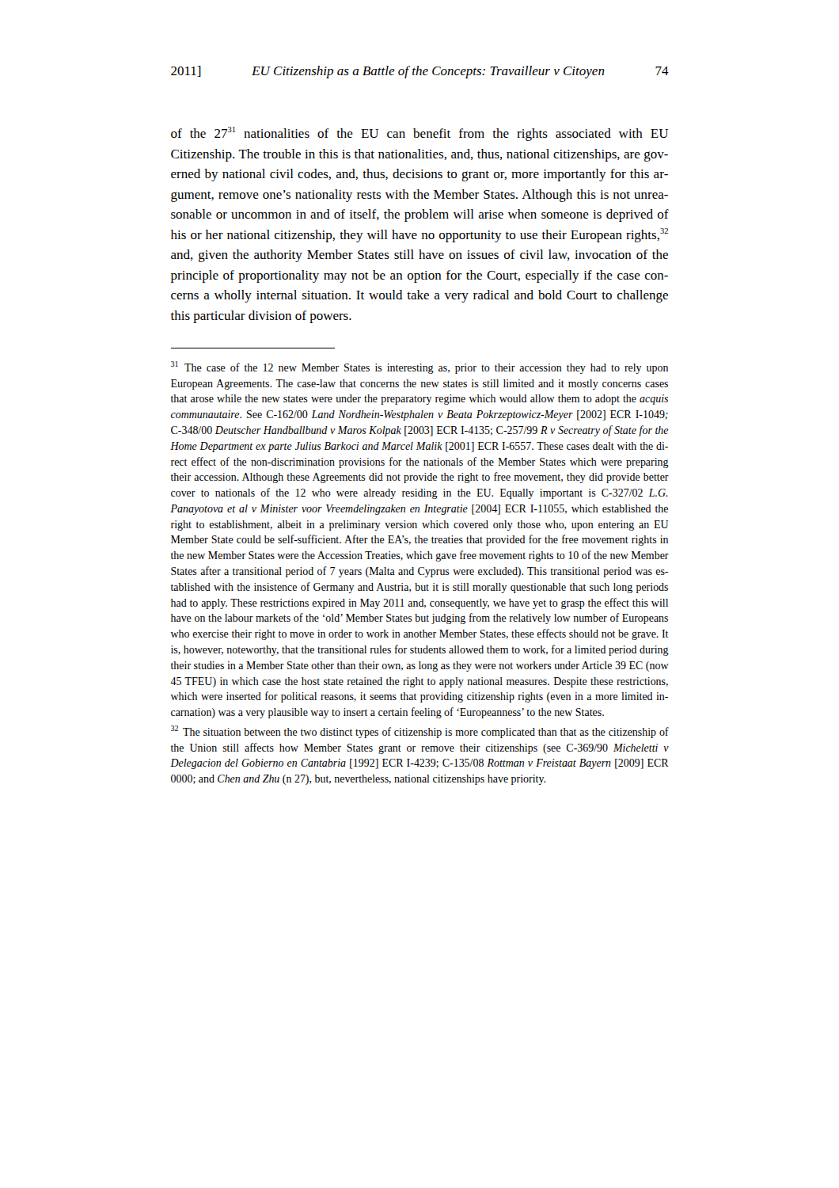2011] EU Citizenship as a Battle of the Concepts: Travailleur v Citoyen 74
of the 2731 nationalities of the EU can benefit from the rights associated with EU Citizenship. The trouble in this is that nationalities, and, thus, national citizenships, are governed by national civil codes, and, thus, decisions to grant or, more importantly for this argument, remove one’s nationality rests with the Member States. Although this is not unreasonable or uncommon in and of itself, the problem will arise when someone is deprived of his or her national citizenship, they will have no opportunity to use their European rights,32 and, given the authority Member States still have on issues of civil law, invocation of the principle of proportionality may not be an option for the Court, especially if the case concerns a wholly internal situation. It would take a very radical and bold Court to challenge this particular division of powers.
31 The case of the 12 new Member States is interesting as, prior to their accession they had to rely upon European Agreements. The case-law that concerns the new states is still limited and it mostly concerns cases that arose while the new states were under the preparatory regime which would allow them to adopt the acquis communautaire. See C-162/00 Land Nordhein-Westphalen v Beata Pokrzeptowicz-Meyer [2002] ECR I-1049; C-348/00 Deutscher Handballbund v Maros Kolpak [2003] ECR I-4135; C-257/99 R v Secreatry of State for the Home Department ex parte Julius Barkoci and Marcel Malik [2001] ECR I-6557. These cases dealt with the direct effect of the non-discrimination provisions for the nationals of the Member States which were preparing their accession. Although these Agreements did not provide the right to free movement, they did provide better cover to nationals of the 12 who were already residing in the EU. Equally important is C-327/02 L.G. Panayotova et al v Minister voor Vreemdelingzaken en Integratie [2004] ECR I-11055, which established the right to establishment, albeit in a preliminary version which covered only those who, upon entering an EU Member State could be self-sufficient. After the EA’s, the treaties that provided for the free movement rights in the new Member States were the Accession Treaties, which gave free movement rights to 10 of the new Member States after a transitional period of 7 years (Malta and Cyprus were excluded). This transitional period was established with the insistence of Germany and Austria, but it is still morally questionable that such long periods had to apply. These restrictions expired in May 2011 and, consequently, we have yet to grasp the effect this will have on the labour markets of the ‘old’ Member States but judging from the relatively low number of Europeans who exercise their right to move in order to work in another Member States, these effects should not be grave. It is, however, noteworthy, that the transitional rules for students allowed them to work, for a limited period during their studies in a Member State other than their own, as long as they were not workers under Article 39 EC (now 45 TFEU) in which case the host state retained the right to apply national measures. Despite these restrictions, which were inserted for political reasons, it seems that providing citizenship rights (even in a more limited incarnation) was a very plausible way to insert a certain feeling of ‘Europeanness’ to the new States.
32 The situation between the two distinct types of citizenship is more complicated than that as the citizenship of the Union still affects how Member States grant or remove their citizenships (see C-369/90 Micheletti v Delegacion del Gobierno en Cantabria [1992] ECR I-4239; C-135/08 Rottman v Freistaat Bayern [2009] ECR 0000; and Chen and Zhu (n 27), but, nevertheless, national citizenships have priority.